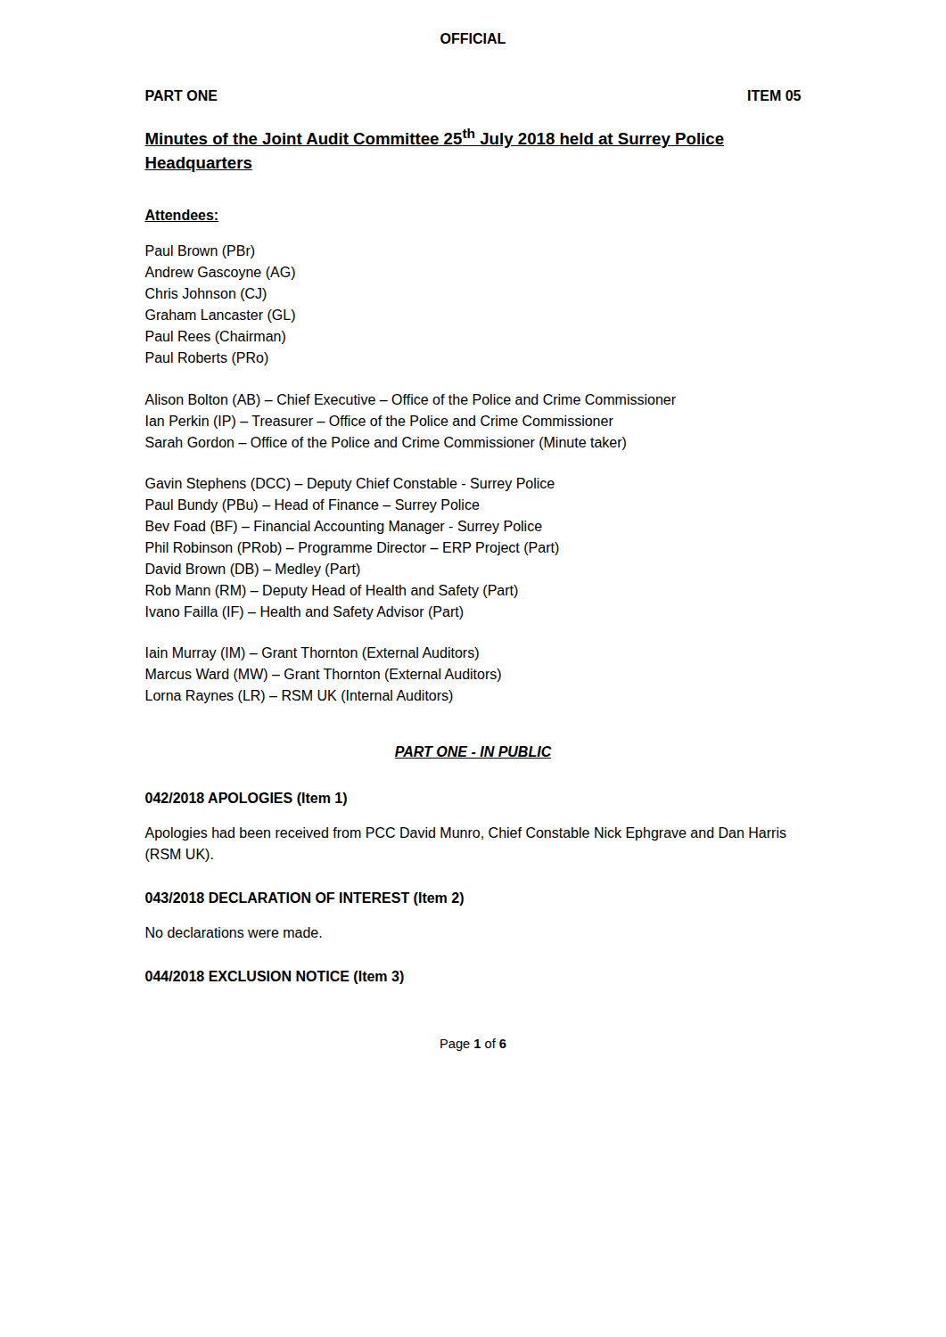OFFICIAL
PART ONE ITEM 05
Minutes of the Joint Audit Committee 25th July 2018 held at Surrey Police Headquarters
Attendees:
Paul Brown (PBr)
Andrew Gascoyne (AG)
Chris Johnson (CJ)
Graham Lancaster (GL)
Paul Rees (Chairman)
Paul Roberts (PRo)
Alison Bolton (AB) – Chief Executive – Office of the Police and Crime Commissioner
Ian Perkin (IP) – Treasurer – Office of the Police and Crime Commissioner
Sarah Gordon – Office of the Police and Crime Commissioner (Minute taker)
Gavin Stephens (DCC) – Deputy Chief Constable - Surrey Police
Paul Bundy (PBu) – Head of Finance – Surrey Police
Bev Foad (BF) – Financial Accounting Manager - Surrey Police
Phil Robinson (PRob) – Programme Director – ERP Project (Part)
David Brown (DB) – Medley (Part)
Rob Mann (RM) – Deputy Head of Health and Safety (Part)
Ivano Failla (IF) – Health and Safety Advisor (Part)
Iain Murray (IM) – Grant Thornton (External Auditors)
Marcus Ward (MW) – Grant Thornton (External Auditors)
Lorna Raynes (LR) – RSM UK (Internal Auditors)
PART ONE - IN PUBLIC
042/2018 APOLOGIES (Item 1)
Apologies had been received from PCC David Munro, Chief Constable Nick Ephgrave and Dan Harris (RSM UK).
043/2018 DECLARATION OF INTEREST (Item 2)
No declarations were made.
044/2018 EXCLUSION NOTICE (Item 3)
Page 1 of 6